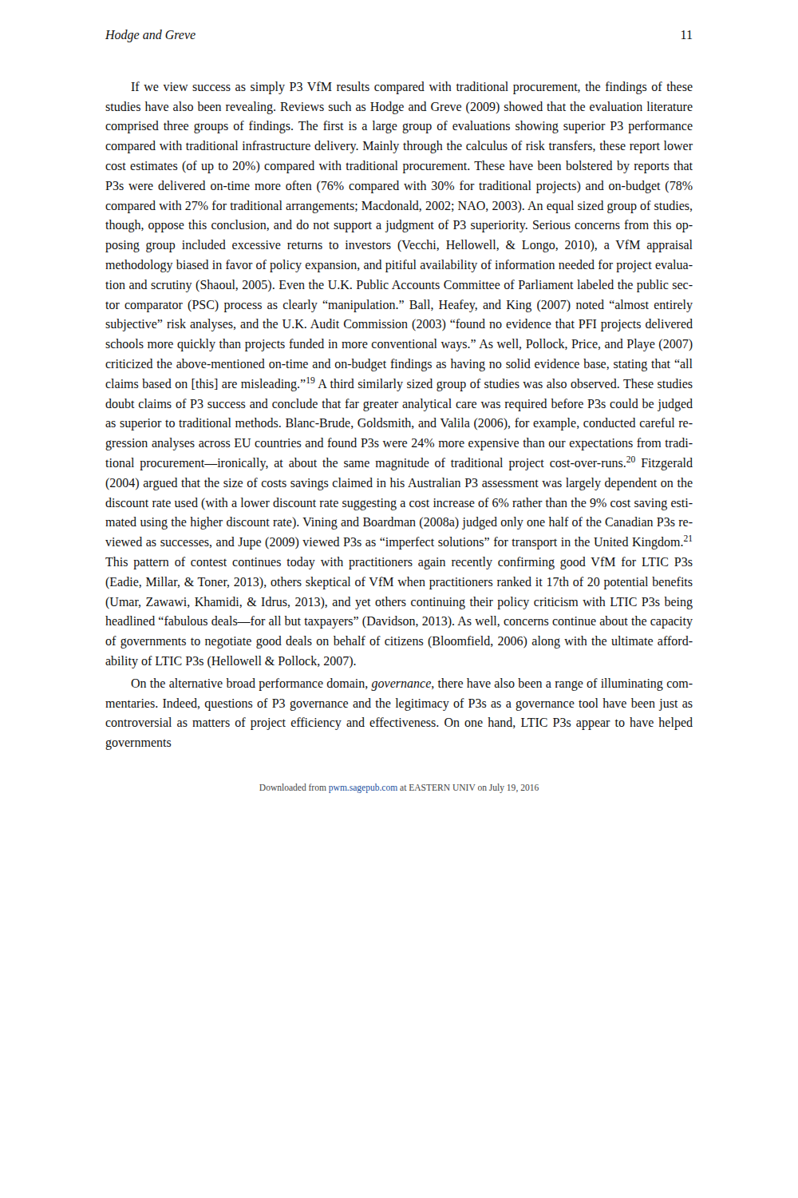Hodge and Greve 11
If we view success as simply P3 VfM results compared with traditional procurement, the findings of these studies have also been revealing. Reviews such as Hodge and Greve (2009) showed that the evaluation literature comprised three groups of findings. The first is a large group of evaluations showing superior P3 performance compared with traditional infrastructure delivery. Mainly through the calculus of risk transfers, these report lower cost estimates (of up to 20%) compared with traditional procurement. These have been bolstered by reports that P3s were delivered on-time more often (76% compared with 30% for traditional projects) and on-budget (78% compared with 27% for traditional arrangements; Macdonald, 2002; NAO, 2003). An equal sized group of studies, though, oppose this conclusion, and do not support a judgment of P3 superiority. Serious concerns from this opposing group included excessive returns to investors (Vecchi, Hellowell, & Longo, 2010), a VfM appraisal methodology biased in favor of policy expansion, and pitiful availability of information needed for project evaluation and scrutiny (Shaoul, 2005). Even the U.K. Public Accounts Committee of Parliament labeled the public sector comparator (PSC) process as clearly “manipulation.” Ball, Heafey, and King (2007) noted “almost entirely subjective” risk analyses, and the U.K. Audit Commission (2003) “found no evidence that PFI projects delivered schools more quickly than projects funded in more conventional ways.” As well, Pollock, Price, and Playe (2007) criticized the above-mentioned on-time and on-budget findings as having no solid evidence base, stating that “all claims based on [this] are misleading.”19 A third similarly sized group of studies was also observed. These studies doubt claims of P3 success and conclude that far greater analytical care was required before P3s could be judged as superior to traditional methods. Blanc-Brude, Goldsmith, and Valila (2006), for example, conducted careful regression analyses across EU countries and found P3s were 24% more expensive than our expectations from traditional procurement—ironically, at about the same magnitude of traditional project cost-over-runs.20 Fitzgerald (2004) argued that the size of costs savings claimed in his Australian P3 assessment was largely dependent on the discount rate used (with a lower discount rate suggesting a cost increase of 6% rather than the 9% cost saving estimated using the higher discount rate). Vining and Boardman (2008a) judged only one half of the Canadian P3s reviewed as successes, and Jupe (2009) viewed P3s as “imperfect solutions” for transport in the United Kingdom.21 This pattern of contest continues today with practitioners again recently confirming good VfM for LTIC P3s (Eadie, Millar, & Toner, 2013), others skeptical of VfM when practitioners ranked it 17th of 20 potential benefits (Umar, Zawawi, Khamidi, & Idrus, 2013), and yet others continuing their policy criticism with LTIC P3s being headlined “fabulous deals—for all but taxpayers” (Davidson, 2013). As well, concerns continue about the capacity of governments to negotiate good deals on behalf of citizens (Bloomfield, 2006) along with the ultimate affordability of LTIC P3s (Hellowell & Pollock, 2007).
On the alternative broad performance domain, governance, there have also been a range of illuminating commentaries. Indeed, questions of P3 governance and the legitimacy of P3s as a governance tool have been just as controversial as matters of project efficiency and effectiveness. On one hand, LTIC P3s appear to have helped governments
Downloaded from pwm.sagepub.com at EASTERN UNIV on July 19, 2016